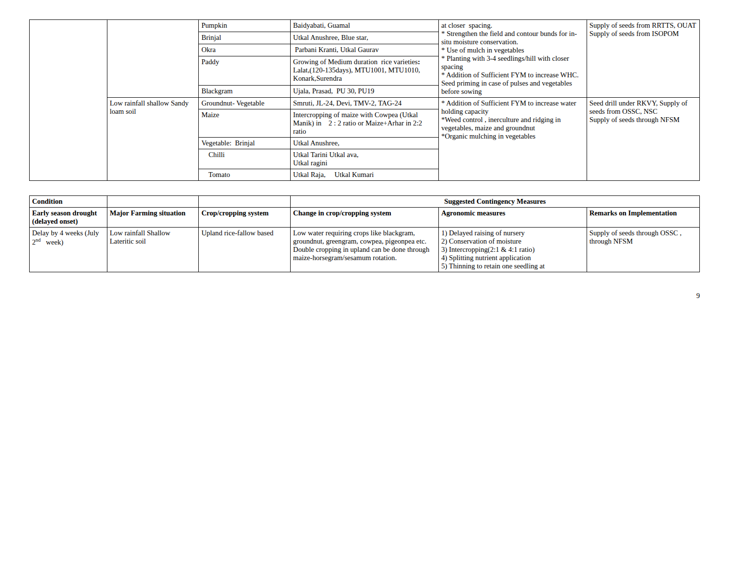| | | Pumpkin | Baidyabati, Guamal | at closer spacing. * Strengthen the field and contour bunds for in-situ moisture conservation. * Use of mulch in vegetables * Planting with 3-4 seedlings/hill with closer spacing * Addition of Sufficient FYM to increase WHC. Seed priming in case of pulses and vegetables before sowing | Supply of seeds from RRTTS, OUAT Supply of seeds from ISOPOM |
| Brinjal | Utkal Anushree, Blue star, |
| Okra | Parbani Kranti, Utkal Gaurav |
| Paddy | Growing of Medium duration rice varieties : Lalat,(120-135days), MTU1001, MTU1010, Konark,Surendra |
| Blackgram | Ujala, Prasad, PU 30, PU19 |
| Low rainfall shallow Sandy loam soil | Groundnut- Vegetable | Smruti, JL-24, Devi, TMV-2, TAG-24 | * Addition of Sufficient FYM to increase water holding capacity *Weed control , inerculture and ridging in vegetables, maize and groundnut *Organic mulching in vegetables | Seed drill under RKVY, Supply of seeds from OSSC, NSC Supply of seeds through NFSM |
| Maize | Intercropping of maize with Cowpea (Utkal Manik) in 2 : 2 ratio or Maize+Arhar in 2:2 ratio |
| Vegetable: Brinjal | Utkal Anushree, |
| Chilli | Utkal Tarini Utkal ava, Utkal ragini |
| Tomato | Utkal Raja, Utkal Kumari |
| Condition | | | Suggested Contingency Measures |
| Early season drought (delayed onset) | Major Farming situation | Crop/cropping system | Change in crop/cropping system | Agronomic measures | Remarks on Implementation |
| Delay by 4 weeks (July 2 nd week) | Low rainfall Shallow Lateritic soil | Upland rice-fallow based | Low water requiring crops like blackgram, groundnut, greengram, cowpea, pigeonpea etc. Double cropping in upland can be done through maize-horsegram/sesamum rotation. | 1) Delayed raising of nursery 2) Conservation of moisture 3) Intercropping(2:1 & 4:1 ratio) 4) Splitting nutrient application 5) Thinning to retain one seedling at | Supply of seeds through OSSC , through NFSM |
9